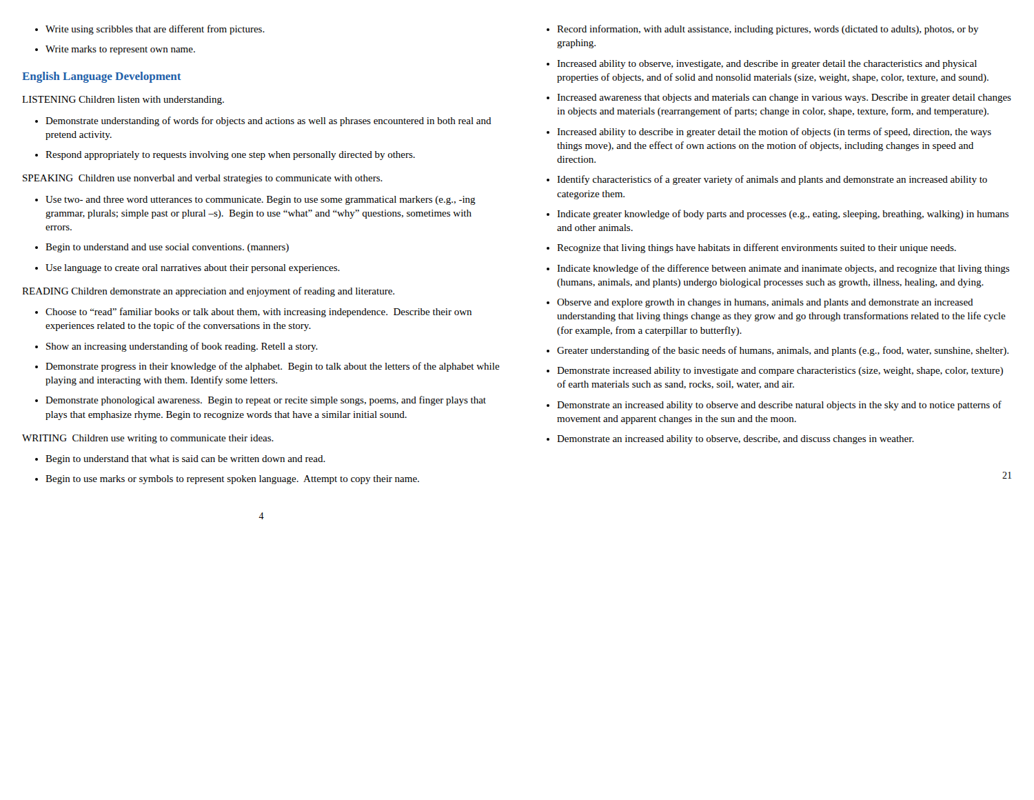Write using scribbles that are different from pictures.
Write marks to represent own name.
English Language Development
LISTENING Children listen with understanding.
Demonstrate understanding of words for objects and actions as well as phrases encountered in both real and pretend activity.
Respond appropriately to requests involving one step when personally directed by others.
SPEAKING Children use nonverbal and verbal strategies to communicate with others.
Use two- and three word utterances to communicate. Begin to use some grammatical markers (e.g., -ing grammar, plurals; simple past or plural –s). Begin to use “what” and “why” questions, sometimes with errors.
Begin to understand and use social conventions. (manners)
Use language to create oral narratives about their personal experiences.
READING Children demonstrate an appreciation and enjoyment of reading and literature.
Choose to “read” familiar books or talk about them, with increasing independence. Describe their own experiences related to the topic of the conversations in the story.
Show an increasing understanding of book reading. Retell a story.
Demonstrate progress in their knowledge of the alphabet. Begin to talk about the letters of the alphabet while playing and interacting with them. Identify some letters.
Demonstrate phonological awareness. Begin to repeat or recite simple songs, poems, and finger plays that plays that emphasize rhyme. Begin to recognize words that have a similar initial sound.
WRITING Children use writing to communicate their ideas.
Begin to understand that what is said can be written down and read.
Begin to use marks or symbols to represent spoken language. Attempt to copy their name.
4
Record information, with adult assistance, including pictures, words (dictated to adults), photos, or by graphing.
Increased ability to observe, investigate, and describe in greater detail the characteristics and physical properties of objects, and of solid and nonsolid materials (size, weight, shape, color, texture, and sound).
Increased awareness that objects and materials can change in various ways. Describe in greater detail changes in objects and materials (rearrangement of parts; change in color, shape, texture, form, and temperature).
Increased ability to describe in greater detail the motion of objects (in terms of speed, direction, the ways things move), and the effect of own actions on the motion of objects, including changes in speed and direction.
Identify characteristics of a greater variety of animals and plants and demonstrate an increased ability to categorize them.
Indicate greater knowledge of body parts and processes (e.g., eating, sleeping, breathing, walking) in humans and other animals.
Recognize that living things have habitats in different environments suited to their unique needs.
Indicate knowledge of the difference between animate and inanimate objects, and recognize that living things (humans, animals, and plants) undergo biological processes such as growth, illness, healing, and dying.
Observe and explore growth in changes in humans, animals and plants and demonstrate an increased understanding that living things change as they grow and go through transformations related to the life cycle (for example, from a caterpillar to butterfly).
Greater understanding of the basic needs of humans, animals, and plants (e.g., food, water, sunshine, shelter).
Demonstrate increased ability to investigate and compare characteristics (size, weight, shape, color, texture) of earth materials such as sand, rocks, soil, water, and air.
Demonstrate an increased ability to observe and describe natural objects in the sky and to notice patterns of movement and apparent changes in the sun and the moon.
Demonstrate an increased ability to observe, describe, and discuss changes in weather.
21